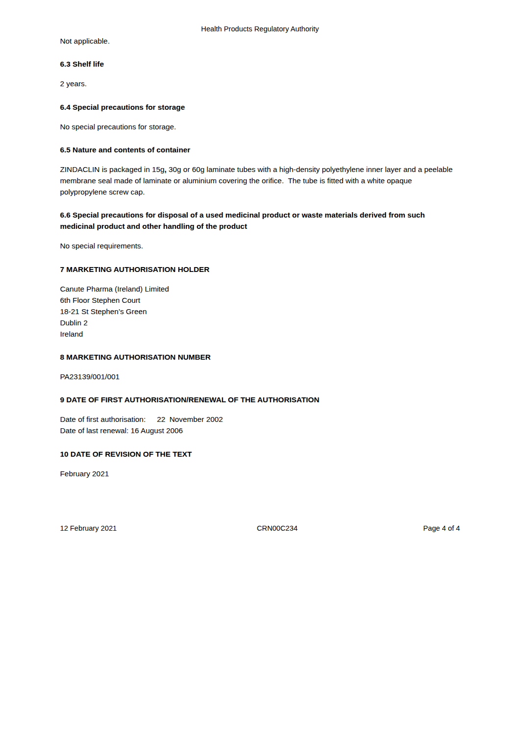Health Products Regulatory Authority
Not applicable.
6.3 Shelf life
2 years.
6.4 Special precautions for storage
No special precautions for storage.
6.5 Nature and contents of container
ZINDACLIN is packaged in 15g, 30g or 60g laminate tubes with a high-density polyethylene inner layer and a peelable membrane seal made of laminate or aluminium covering the orifice. The tube is fitted with a white opaque polypropylene screw cap.
6.6 Special precautions for disposal of a used medicinal product or waste materials derived from such medicinal product and other handling of the product
No special requirements.
7 MARKETING AUTHORISATION HOLDER
Canute Pharma (Ireland) Limited
6th Floor Stephen Court
18-21 St Stephen’s Green
Dublin 2
Ireland
8 MARKETING AUTHORISATION NUMBER
PA23139/001/001
9 DATE OF FIRST AUTHORISATION/RENEWAL OF THE AUTHORISATION
Date of first authorisation: 22 November 2002
Date of last renewal: 16 August 2006
10 DATE OF REVISION OF THE TEXT
February 2021
12 February 2021 CRN00C234 Page 4 of 4